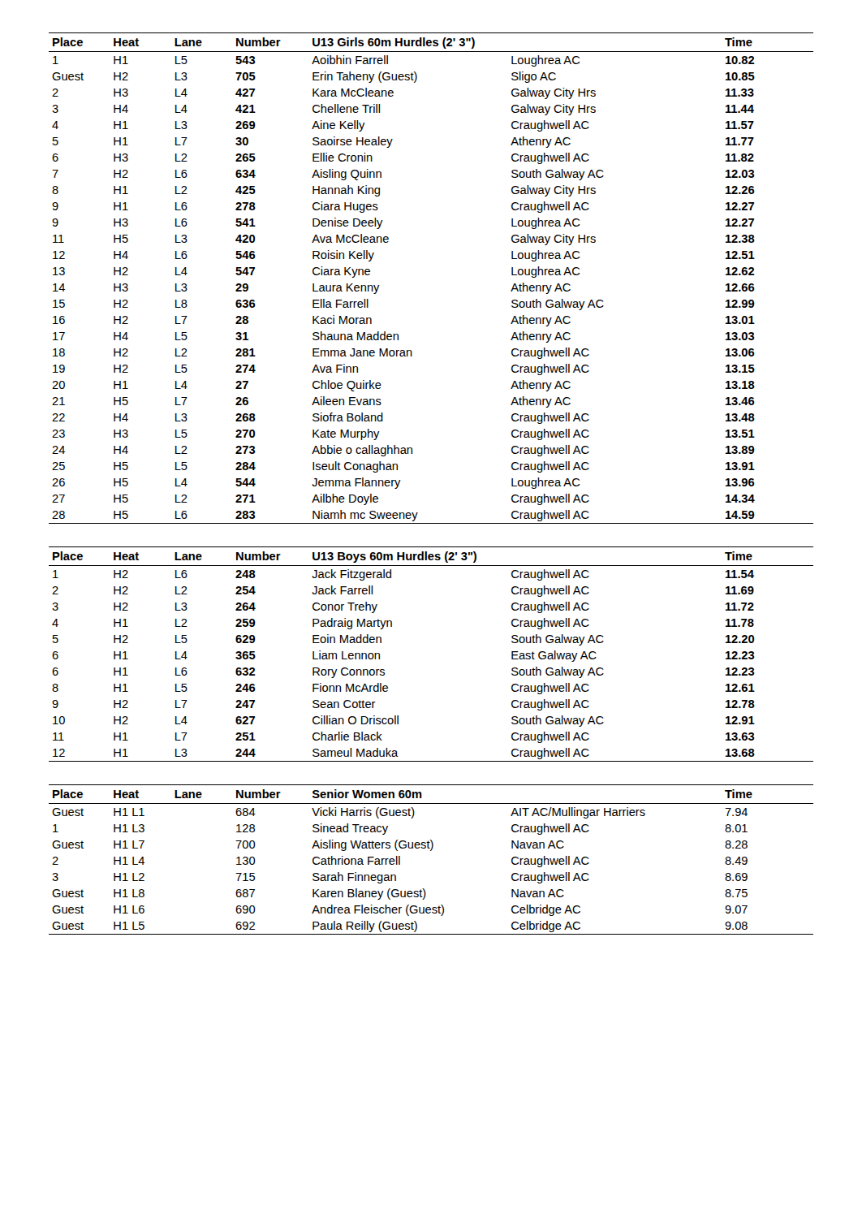| Place | Heat | Lane | Number | U13 Girls 60m Hurdles (2' 3") | | Time |
| --- | --- | --- | --- | --- | --- | --- |
| 1 | H1 | L5 | 543 | Aoibhin Farrell | Loughrea AC | 10.82 |
| Guest | H2 | L3 | 705 | Erin Taheny (Guest) | Sligo AC | 10.85 |
| 2 | H3 | L4 | 427 | Kara McCleane | Galway City Hrs | 11.33 |
| 3 | H4 | L4 | 421 | Chellene Trill | Galway City Hrs | 11.44 |
| 4 | H1 | L3 | 269 | Aine Kelly | Craughwell AC | 11.57 |
| 5 | H1 | L7 | 30 | Saoirse Healey | Athenry AC | 11.77 |
| 6 | H3 | L2 | 265 | Ellie Cronin | Craughwell AC | 11.82 |
| 7 | H2 | L6 | 634 | Aisling Quinn | South Galway AC | 12.03 |
| 8 | H1 | L2 | 425 | Hannah King | Galway City Hrs | 12.26 |
| 9 | H1 | L6 | 278 | Ciara Huges | Craughwell AC | 12.27 |
| 9 | H3 | L6 | 541 | Denise Deely | Loughrea AC | 12.27 |
| 11 | H5 | L3 | 420 | Ava McCleane | Galway City Hrs | 12.38 |
| 12 | H4 | L6 | 546 | Roisin Kelly | Loughrea AC | 12.51 |
| 13 | H2 | L4 | 547 | Ciara Kyne | Loughrea AC | 12.62 |
| 14 | H3 | L3 | 29 | Laura Kenny | Athenry AC | 12.66 |
| 15 | H2 | L8 | 636 | Ella Farrell | South Galway AC | 12.99 |
| 16 | H2 | L7 | 28 | Kaci Moran | Athenry AC | 13.01 |
| 17 | H4 | L5 | 31 | Shauna Madden | Athenry AC | 13.03 |
| 18 | H2 | L2 | 281 | Emma Jane Moran | Craughwell AC | 13.06 |
| 19 | H2 | L5 | 274 | Ava Finn | Craughwell AC | 13.15 |
| 20 | H1 | L4 | 27 | Chloe Quirke | Athenry AC | 13.18 |
| 21 | H5 | L7 | 26 | Aileen Evans | Athenry AC | 13.46 |
| 22 | H4 | L3 | 268 | Siofra Boland | Craughwell AC | 13.48 |
| 23 | H3 | L5 | 270 | Kate Murphy | Craughwell AC | 13.51 |
| 24 | H4 | L2 | 273 | Abbie o callaghhan | Craughwell AC | 13.89 |
| 25 | H5 | L5 | 284 | Iseult Conaghan | Craughwell AC | 13.91 |
| 26 | H5 | L4 | 544 | Jemma Flannery | Loughrea AC | 13.96 |
| 27 | H5 | L2 | 271 | Ailbhe Doyle | Craughwell AC | 14.34 |
| 28 | H5 | L6 | 283 | Niamh mc Sweeney | Craughwell AC | 14.59 |
| Place | Heat | Lane | Number | U13 Boys 60m Hurdles (2' 3") | | Time |
| --- | --- | --- | --- | --- | --- | --- |
| 1 | H2 | L6 | 248 | Jack Fitzgerald | Craughwell AC | 11.54 |
| 2 | H2 | L2 | 254 | Jack Farrell | Craughwell AC | 11.69 |
| 3 | H2 | L3 | 264 | Conor Trehy | Craughwell AC | 11.72 |
| 4 | H1 | L2 | 259 | Padraig Martyn | Craughwell AC | 11.78 |
| 5 | H2 | L5 | 629 | Eoin Madden | South Galway AC | 12.20 |
| 6 | H1 | L4 | 365 | Liam Lennon | East Galway AC | 12.23 |
| 6 | H1 | L6 | 632 | Rory Connors | South Galway AC | 12.23 |
| 8 | H1 | L5 | 246 | Fionn McArdle | Craughwell AC | 12.61 |
| 9 | H2 | L7 | 247 | Sean Cotter | Craughwell AC | 12.78 |
| 10 | H2 | L4 | 627 | Cillian O Driscoll | South Galway AC | 12.91 |
| 11 | H1 | L7 | 251 | Charlie Black | Craughwell AC | 13.63 |
| 12 | H1 | L3 | 244 | Sameul Maduka | Craughwell AC | 13.68 |
| Place | Heat | Lane | Number | Senior Women 60m | | Time |
| --- | --- | --- | --- | --- | --- | --- |
| Guest | H1 L1 | 684 | Vicki Harris (Guest) | AIT AC/Mullingar Harriers | 7.94 |
| 1 | H1 L3 | 128 | Sinead Treacy | Craughwell AC | 8.01 |
| Guest | H1 L7 | 700 | Aisling Watters (Guest) | Navan AC | 8.28 |
| 2 | H1 L4 | 130 | Cathriona Farrell | Craughwell AC | 8.49 |
| 3 | H1 L2 | 715 | Sarah Finnegan | Craughwell AC | 8.69 |
| Guest | H1 L8 | 687 | Karen Blaney (Guest) | Navan AC | 8.75 |
| Guest | H1 L6 | 690 | Andrea Fleischer (Guest) | Celbridge AC | 9.07 |
| Guest | H1 L5 | 692 | Paula Reilly (Guest) | Celbridge AC | 9.08 |